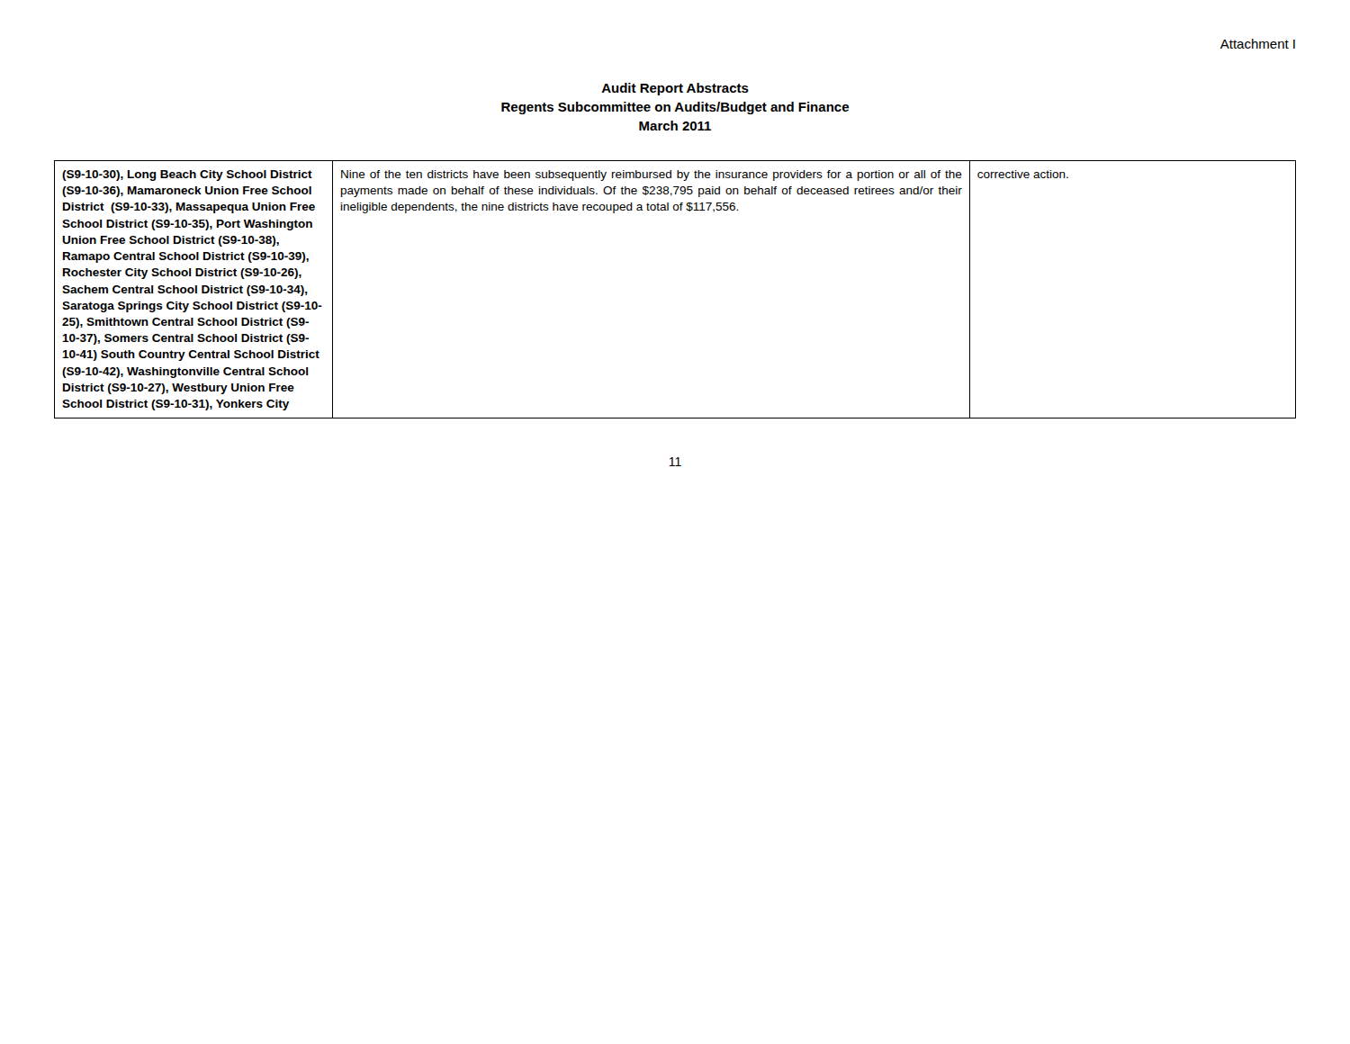Attachment I
Audit Report Abstracts
Regents Subcommittee on Audits/Budget and Finance
March 2011
| (S9-10-30), Long Beach City School District (S9-10-36), Mamaroneck Union Free School District (S9-10-33), Massapequa Union Free School District (S9-10-35), Port Washington Union Free School District (S9-10-38), Ramapo Central School District (S9-10-39), Rochester City School District (S9-10-26), Sachem Central School District (S9-10-34), Saratoga Springs City School District (S9-10-25), Smithtown Central School District (S9-10-37), Somers Central School District (S9-10-41) South Country Central School District (S9-10-42), Washingtonville Central School District (S9-10-27), Westbury Union Free School District (S9-10-31), Yonkers City | Nine of the ten districts have been subsequently reimbursed by the insurance providers for a portion or all of the payments made on behalf of these individuals. Of the $238,795 paid on behalf of deceased retirees and/or their ineligible dependents, the nine districts have recouped a total of $117,556. | corrective action. |
11